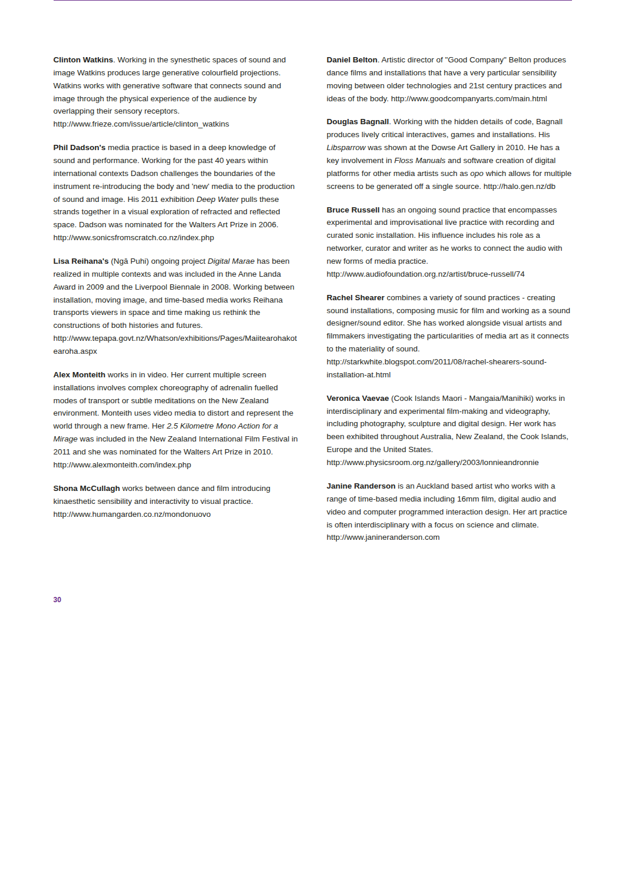Clinton Watkins. Working in the synesthetic spaces of sound and image Watkins produces large generative colourfield projections. Watkins works with generative software that connects sound and image through the physical experience of the audience by overlapping their sensory receptors. http://www.frieze.com/issue/article/clinton_watkins
Phil Dadson's media practice is based in a deep knowledge of sound and performance. Working for the past 40 years within international contexts Dadson challenges the boundaries of the instrument re-introducing the body and 'new' media to the production of sound and image. His 2011 exhibition Deep Water pulls these strands together in a visual exploration of refracted and reflected space. Dadson was nominated for the Walters Art Prize in 2006. http://www.sonicsfromscratch.co.nz/index.php
Lisa Reihana's (Ngā Puhi) ongoing project Digital Marae has been realized in multiple contexts and was included in the Anne Landa Award in 2009 and the Liverpool Biennale in 2008. Working between installation, moving image, and time-based media works Reihana transports viewers in space and time making us rethink the constructions of both histories and futures. http://www.tepapa.govt.nz/Whatson/exhibitions/Pages/Maiitearohakotearoha.aspx
Alex Monteith works in in video. Her current multiple screen installations involves complex choreography of adrenalin fuelled modes of transport or subtle meditations on the New Zealand environment. Monteith uses video media to distort and represent the world through a new frame. Her 2.5 Kilometre Mono Action for a Mirage was included in the New Zealand International Film Festival in 2011 and she was nominated for the Walters Art Prize in 2010. http://www.alexmonteith.com/index.php
Shona McCullagh works between dance and film introducing kinaesthetic sensibility and interactivity to visual practice. http://www.humangarden.co.nz/mondonuovo
Daniel Belton. Artistic director of "Good Company" Belton produces dance films and installations that have a very particular sensibility moving between older technologies and 21st century practices and ideas of the body. http://www.goodcompanyarts.com/main.html
Douglas Bagnall. Working with the hidden details of code, Bagnall produces lively critical interactives, games and installations. His Libsparrow was shown at the Dowse Art Gallery in 2010. He has a key involvement in Floss Manuals and software creation of digital platforms for other media artists such as opo which allows for multiple screens to be generated off a single source. http://halo.gen.nz/db
Bruce Russell has an ongoing sound practice that encompasses experimental and improvisational live practice with recording and curated sonic installation. His influence includes his role as a networker, curator and writer as he works to connect the audio with new forms of media practice. http://www.audiofoundation.org.nz/artist/bruce-russell/74
Rachel Shearer combines a variety of sound practices - creating sound installations, composing music for film and working as a sound designer/sound editor. She has worked alongside visual artists and filmmakers investigating the particularities of media art as it connects to the materiality of sound. http://starkwhite.blogspot.com/2011/08/rachel-shearers-sound-installation-at.html
Veronica Vaevae (Cook Islands Maori - Mangaia/Manihiki) works in interdisciplinary and experimental film-making and videography, including photography, sculpture and digital design. Her work has been exhibited throughout Australia, New Zealand, the Cook Islands, Europe and the United States. http://www.physicsroom.org.nz/gallery/2003/lonnieandronnie
Janine Randerson is an Auckland based artist who works with a range of time-based media including 16mm film, digital audio and video and computer programmed interaction design. Her art practice is often interdisciplinary with a focus on science and climate. http://www.janineranderson.com
30